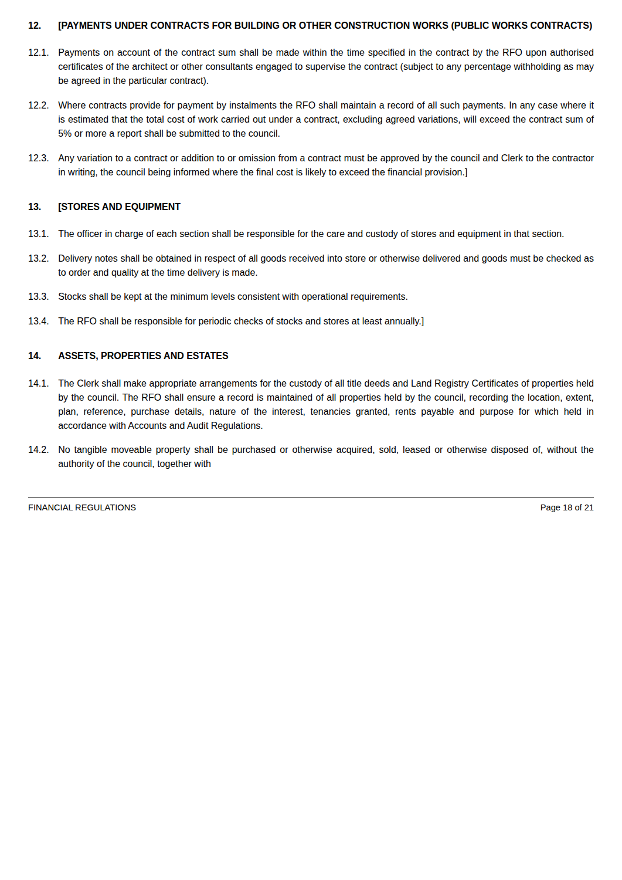12. [PAYMENTS UNDER CONTRACTS FOR BUILDING OR OTHER CONSTRUCTION WORKS (PUBLIC WORKS CONTRACTS)
12.1. Payments on account of the contract sum shall be made within the time specified in the contract by the RFO upon authorised certificates of the architect or other consultants engaged to supervise the contract (subject to any percentage withholding as may be agreed in the particular contract).
12.2. Where contracts provide for payment by instalments the RFO shall maintain a record of all such payments. In any case where it is estimated that the total cost of work carried out under a contract, excluding agreed variations, will exceed the contract sum of 5% or more a report shall be submitted to the council.
12.3. Any variation to a contract or addition to or omission from a contract must be approved by the council and Clerk to the contractor in writing, the council being informed where the final cost is likely to exceed the financial provision.]
13. [STORES AND EQUIPMENT
13.1. The officer in charge of each section shall be responsible for the care and custody of stores and equipment in that section.
13.2. Delivery notes shall be obtained in respect of all goods received into store or otherwise delivered and goods must be checked as to order and quality at the time delivery is made.
13.3. Stocks shall be kept at the minimum levels consistent with operational requirements.
13.4. The RFO shall be responsible for periodic checks of stocks and stores at least annually.]
14. ASSETS, PROPERTIES AND ESTATES
14.1. The Clerk shall make appropriate arrangements for the custody of all title deeds and Land Registry Certificates of properties held by the council. The RFO shall ensure a record is maintained of all properties held by the council, recording the location, extent, plan, reference, purchase details, nature of the interest, tenancies granted, rents payable and purpose for which held in accordance with Accounts and Audit Regulations.
14.2. No tangible moveable property shall be purchased or otherwise acquired, sold, leased or otherwise disposed of, without the authority of the council, together with
FINANCIAL REGULATIONS Page 18 of 21